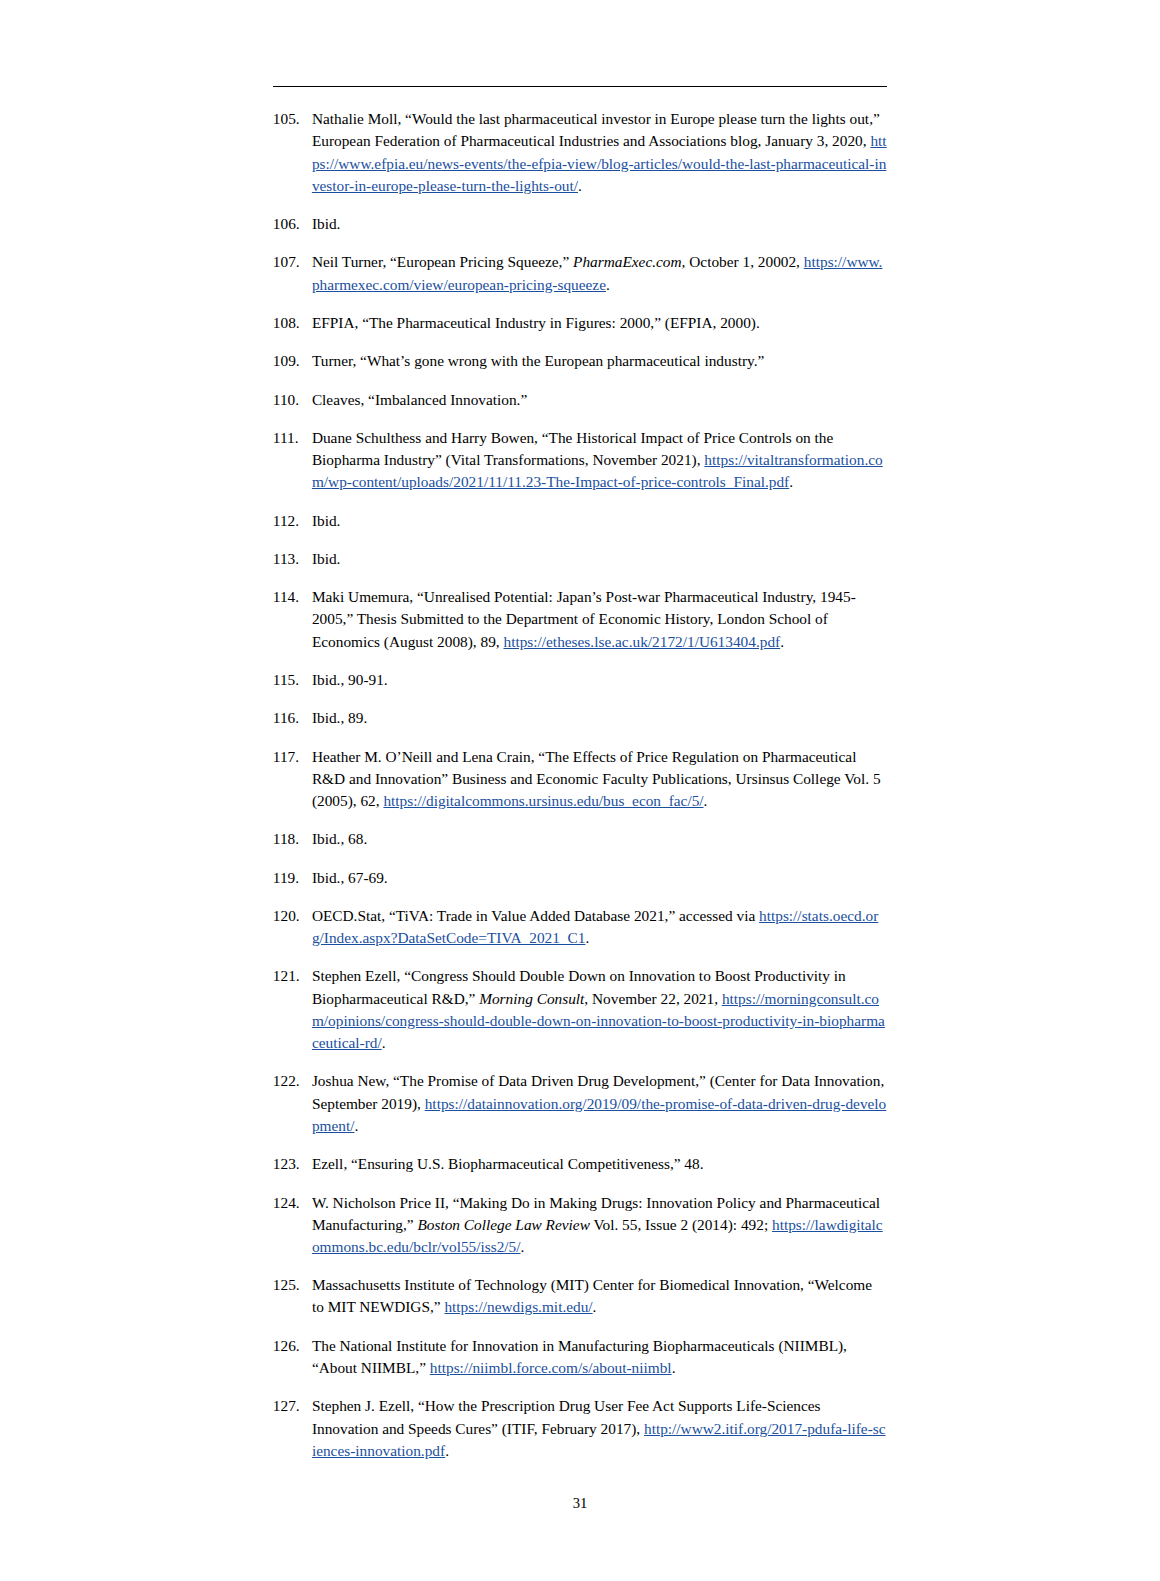105. Nathalie Moll, “Would the last pharmaceutical investor in Europe please turn the lights out,” European Federation of Pharmaceutical Industries and Associations blog, January 3, 2020, https://www.efpia.eu/news-events/the-efpia-view/blog-articles/would-the-last-pharmaceutical-investor-in-europe-please-turn-the-lights-out/.
106. Ibid.
107. Neil Turner, “European Pricing Squeeze,” PharmaExec.com, October 1, 20002, https://www.pharmexec.com/view/european-pricing-squeeze.
108. EFPIA, “The Pharmaceutical Industry in Figures: 2000,” (EFPIA, 2000).
109. Turner, “What’s gone wrong with the European pharmaceutical industry.”
110. Cleaves, “Imbalanced Innovation.”
111. Duane Schulthess and Harry Bowen, “The Historical Impact of Price Controls on the Biopharma Industry” (Vital Transformations, November 2021), https://vitaltransformation.com/wp-content/uploads/2021/11/11.23-The-Impact-of-price-controls_Final.pdf.
112. Ibid.
113. Ibid.
114. Maki Umemura, “Unrealised Potential: Japan’s Post-war Pharmaceutical Industry, 1945-2005,” Thesis Submitted to the Department of Economic History, London School of Economics (August 2008), 89, https://etheses.lse.ac.uk/2172/1/U613404.pdf.
115. Ibid., 90-91.
116. Ibid., 89.
117. Heather M. O’Neill and Lena Crain, “The Effects of Price Regulation on Pharmaceutical R&D and Innovation” Business and Economic Faculty Publications, Ursinsus College Vol. 5 (2005), 62, https://digitalcommons.ursinus.edu/bus_econ_fac/5/.
118. Ibid., 68.
119. Ibid., 67-69.
120. OECD.Stat, “TiVA: Trade in Value Added Database 2021,” accessed via https://stats.oecd.org/Index.aspx?DataSetCode=TIVA_2021_C1.
121. Stephen Ezell, “Congress Should Double Down on Innovation to Boost Productivity in Biopharmaceutical R&D,” Morning Consult, November 22, 2021, https://morningconsult.com/opinions/congress-should-double-down-on-innovation-to-boost-productivity-in-biopharmaceutical-rd/.
122. Joshua New, “The Promise of Data Driven Drug Development,” (Center for Data Innovation, September 2019), https://datainnovation.org/2019/09/the-promise-of-data-driven-drug-development/.
123. Ezell, “Ensuring U.S. Biopharmaceutical Competitiveness,” 48.
124. W. Nicholson Price II, “Making Do in Making Drugs: Innovation Policy and Pharmaceutical Manufacturing,” Boston College Law Review Vol. 55, Issue 2 (2014): 492; https://lawdigitalcommons.bc.edu/bclr/vol55/iss2/5/.
125. Massachusetts Institute of Technology (MIT) Center for Biomedical Innovation, “Welcome to MIT NEWDIGS,” https://newdigs.mit.edu/.
126. The National Institute for Innovation in Manufacturing Biopharmaceuticals (NIIMBL), “About NIIMBL,” https://niimbl.force.com/s/about-niimbl.
127. Stephen J. Ezell, “How the Prescription Drug User Fee Act Supports Life-Sciences Innovation and Speeds Cures” (ITIF, February 2017), http://www2.itif.org/2017-pdufa-life-sciences-innovation.pdf.
31